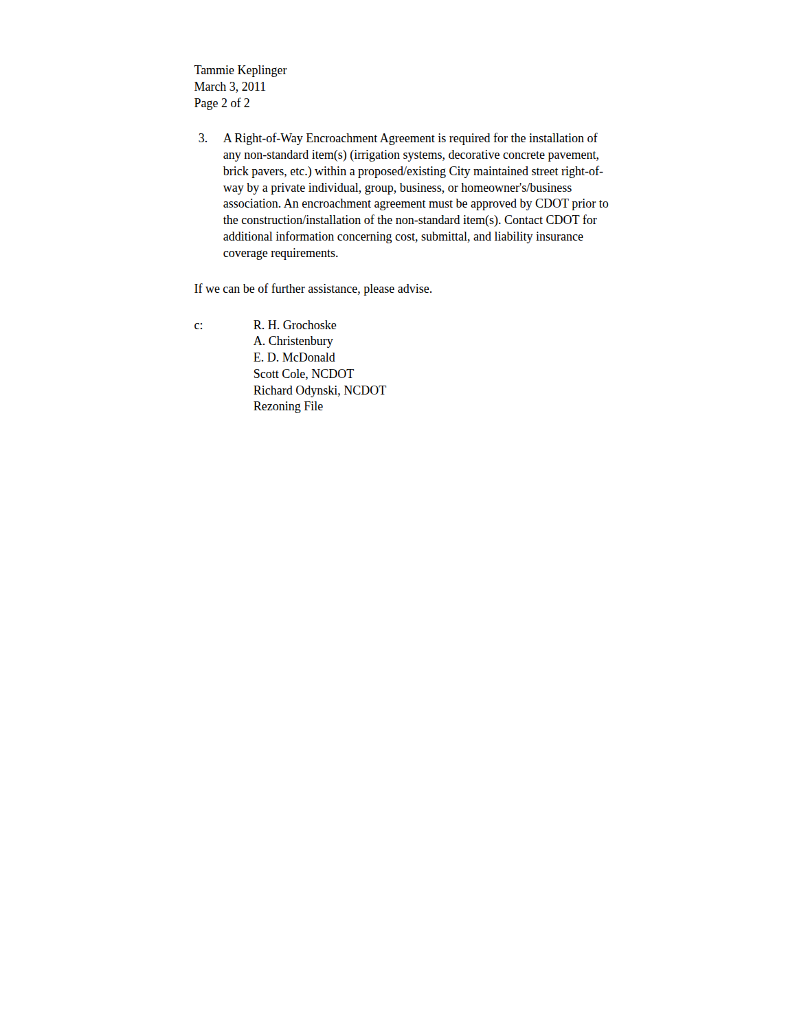Tammie Keplinger
March 3, 2011
Page 2 of 2
3. A Right-of-Way Encroachment Agreement is required for the installation of any non-standard item(s) (irrigation systems, decorative concrete pavement, brick pavers, etc.) within a proposed/existing City maintained street right-of-way by a private individual, group, business, or homeowner's/business association. An encroachment agreement must be approved by CDOT prior to the construction/installation of the non-standard item(s). Contact CDOT for additional information concerning cost, submittal, and liability insurance coverage requirements.
If we can be of further assistance, please advise.
c:
R. H. Grochoske
A. Christenbury
E. D. McDonald
Scott Cole, NCDOT
Richard Odynski, NCDOT
Rezoning File